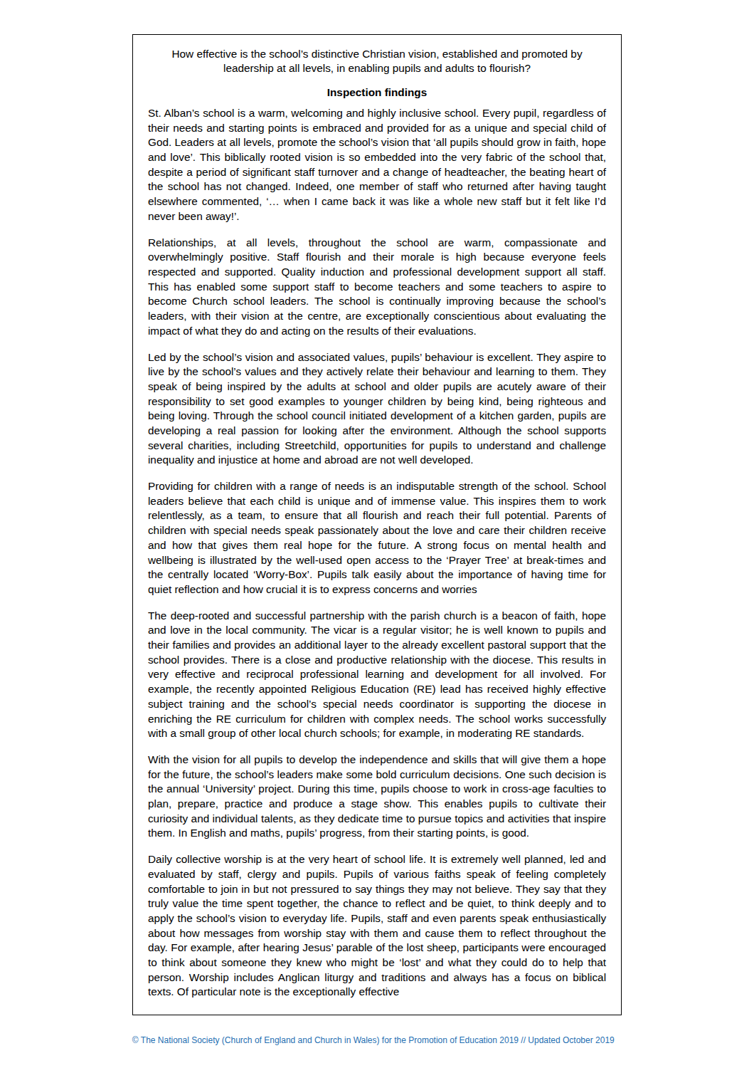How effective is the school’s distinctive Christian vision, established and promoted by leadership at all levels, in enabling pupils and adults to flourish?
Inspection findings
St. Alban’s school is a warm, welcoming and highly inclusive school. Every pupil, regardless of their needs and starting points is embraced and provided for as a unique and special child of God. Leaders at all levels, promote the school’s vision that ‘all pupils should grow in faith, hope and love’. This biblically rooted vision is so embedded into the very fabric of the school that, despite a period of significant staff turnover and a change of headteacher, the beating heart of the school has not changed. Indeed, one member of staff who returned after having taught elsewhere commented, ‘… when I came back it was like a whole new staff but it felt like I’d never been away!’.
Relationships, at all levels, throughout the school are warm, compassionate and overwhelmingly positive. Staff flourish and their morale is high because everyone feels respected and supported. Quality induction and professional development support all staff. This has enabled some support staff to become teachers and some teachers to aspire to become Church school leaders. The school is continually improving because the school’s leaders, with their vision at the centre, are exceptionally conscientious about evaluating the impact of what they do and acting on the results of their evaluations.
Led by the school’s vision and associated values, pupils’ behaviour is excellent. They aspire to live by the school’s values and they actively relate their behaviour and learning to them. They speak of being inspired by the adults at school and older pupils are acutely aware of their responsibility to set good examples to younger children by being kind, being righteous and being loving. Through the school council initiated development of a kitchen garden, pupils are developing a real passion for looking after the environment. Although the school supports several charities, including Streetchild, opportunities for pupils to understand and challenge inequality and injustice at home and abroad are not well developed.
Providing for children with a range of needs is an indisputable strength of the school. School leaders believe that each child is unique and of immense value. This inspires them to work relentlessly, as a team, to ensure that all flourish and reach their full potential. Parents of children with special needs speak passionately about the love and care their children receive and how that gives them real hope for the future. A strong focus on mental health and wellbeing is illustrated by the well-used open access to the ‘Prayer Tree’ at break-times and the centrally located ‘Worry-Box’. Pupils talk easily about the importance of having time for quiet reflection and how crucial it is to express concerns and worries
The deep-rooted and successful partnership with the parish church is a beacon of faith, hope and love in the local community. The vicar is a regular visitor; he is well known to pupils and their families and provides an additional layer to the already excellent pastoral support that the school provides. There is a close and productive relationship with the diocese. This results in very effective and reciprocal professional learning and development for all involved. For example, the recently appointed Religious Education (RE) lead has received highly effective subject training and the school’s special needs coordinator is supporting the diocese in enriching the RE curriculum for children with complex needs. The school works successfully with a small group of other local church schools; for example, in moderating RE standards.
With the vision for all pupils to develop the independence and skills that will give them a hope for the future, the school’s leaders make some bold curriculum decisions. One such decision is the annual ‘University’ project. During this time, pupils choose to work in cross-age faculties to plan, prepare, practice and produce a stage show. This enables pupils to cultivate their curiosity and individual talents, as they dedicate time to pursue topics and activities that inspire them. In English and maths, pupils’ progress, from their starting points, is good.
Daily collective worship is at the very heart of school life. It is extremely well planned, led and evaluated by staff, clergy and pupils. Pupils of various faiths speak of feeling completely comfortable to join in but not pressured to say things they may not believe. They say that they truly value the time spent together, the chance to reflect and be quiet, to think deeply and to apply the school’s vision to everyday life. Pupils, staff and even parents speak enthusiastically about how messages from worship stay with them and cause them to reflect throughout the day. For example, after hearing Jesus’ parable of the lost sheep, participants were encouraged to think about someone they knew who might be ‘lost’ and what they could do to help that person. Worship includes Anglican liturgy and traditions and always has a focus on biblical texts. Of particular note is the exceptionally effective
© The National Society (Church of England and Church in Wales) for the Promotion of Education 2019 // Updated October 2019